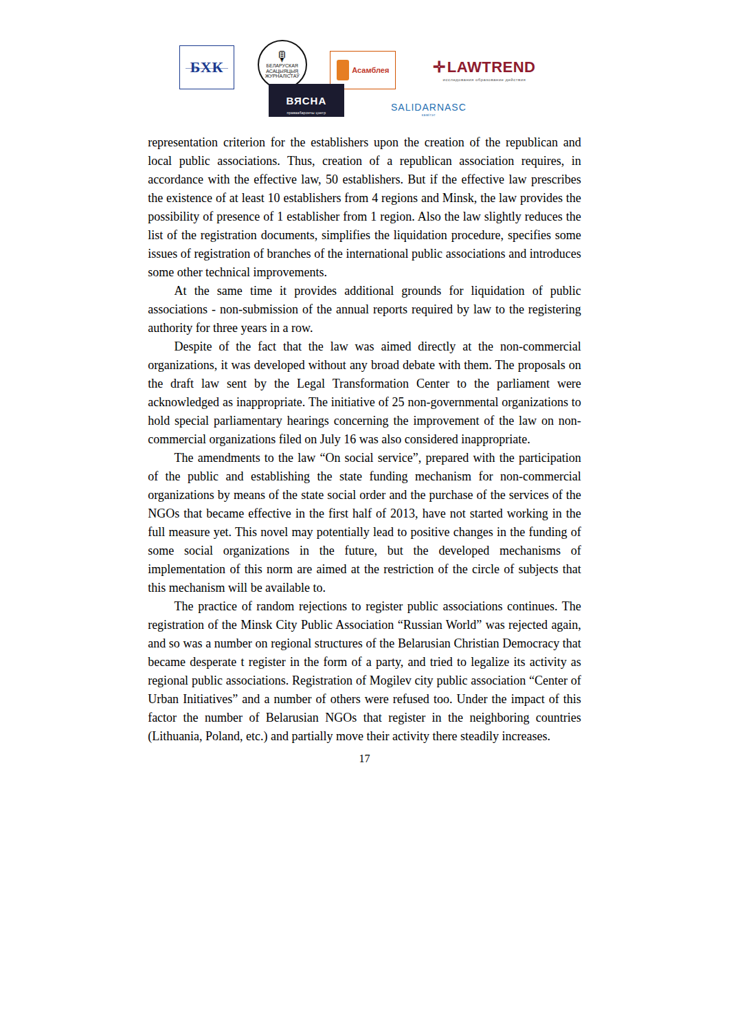БХК
🎙
БЕЛАРУСКАЯ АСАЦЫЯЦЫЯ ЖУРНАЛІСТАЎ
Асамблея
✛LAWTREND
исследования образование действия
ВЯСНА
праваабарончы цэнтр
SALIDARNASC
камітэт
representation criterion for the establishers upon the creation of the republican and local public associations. Thus, creation of a republican association requires, in accordance with the effective law, 50 establishers. But if the effective law prescribes the existence of at least 10 establishers from 4 regions and Minsk, the law provides the possibility of presence of 1 establisher from 1 region. Also the law slightly reduces the list of the registration documents, simplifies the liquidation procedure, specifies some issues of registration of branches of the international public associations and introduces some other technical improvements.
At the same time it provides additional grounds for liquidation of public associations - non-submission of the annual reports required by law to the registering authority for three years in a row.
Despite of the fact that the law was aimed directly at the non-commercial organizations, it was developed without any broad debate with them. The proposals on the draft law sent by the Legal Transformation Center to the parliament were acknowledged as inappropriate. The initiative of 25 non-governmental organizations to hold special parliamentary hearings concerning the improvement of the law on non-commercial organizations filed on July 16 was also considered inappropriate.
The amendments to the law “On social service”, prepared with the participation of the public and establishing the state funding mechanism for non-commercial organizations by means of the state social order and the purchase of the services of the NGOs that became effective in the first half of 2013, have not started working in the full measure yet. This novel may potentially lead to positive changes in the funding of some social organizations in the future, but the developed mechanisms of implementation of this norm are aimed at the restriction of the circle of subjects that this mechanism will be available to.
The practice of random rejections to register public associations continues. The registration of the Minsk City Public Association “Russian World” was rejected again, and so was a number on regional structures of the Belarusian Christian Democracy that became desperate t register in the form of a party, and tried to legalize its activity as regional public associations. Registration of Mogilev city public association “Center of Urban Initiatives” and a number of others were refused too. Under the impact of this factor the number of Belarusian NGOs that register in the neighboring countries (Lithuania, Poland, etc.) and partially move their activity there steadily increases.
17